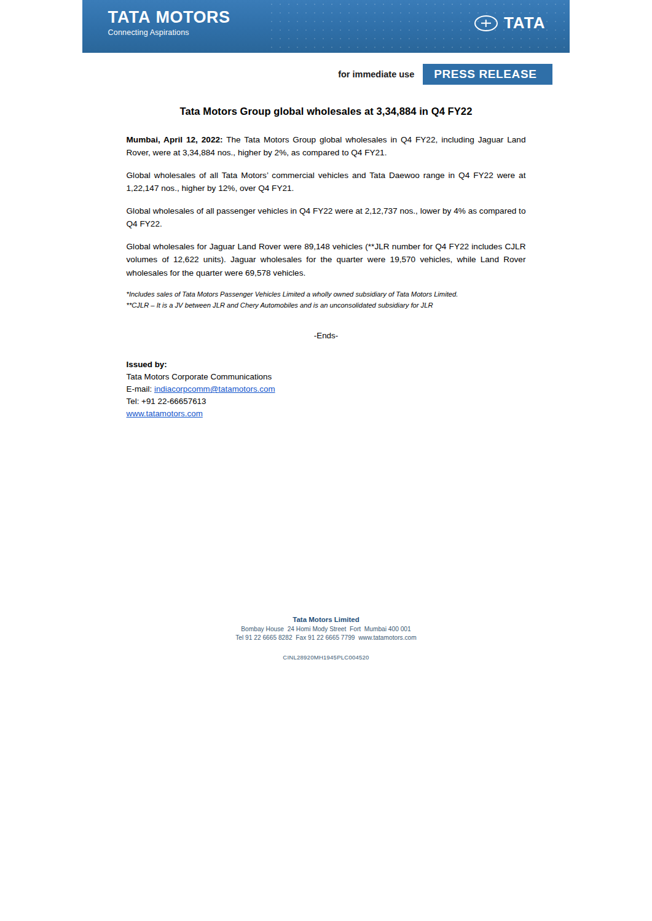TATA MOTORS
Connecting Aspirations
TATA
for immediate use
PRESS RELEASE
Tata Motors Group global wholesales at 3,34,884 in Q4 FY22
Mumbai, April 12, 2022: The Tata Motors Group global wholesales in Q4 FY22, including Jaguar Land Rover, were at 3,34,884 nos., higher by 2%, as compared to Q4 FY21.
Global wholesales of all Tata Motors’ commercial vehicles and Tata Daewoo range in Q4 FY22 were at 1,22,147 nos., higher by 12%, over Q4 FY21.
Global wholesales of all passenger vehicles in Q4 FY22 were at 2,12,737 nos., lower by 4% as compared to Q4 FY22.
Global wholesales for Jaguar Land Rover were 89,148 vehicles (**JLR number for Q4 FY22 includes CJLR volumes of 12,622 units). Jaguar wholesales for the quarter were 19,570 vehicles, while Land Rover wholesales for the quarter were 69,578 vehicles.
*Includes sales of Tata Motors Passenger Vehicles Limited a wholly owned subsidiary of Tata Motors Limited.
**CJLR – It is a JV between JLR and Chery Automobiles and is an unconsolidated subsidiary for JLR
-Ends-
Issued by:
Tata Motors Corporate Communications
E-mail: indiacorpcomm@tatamotors.com
Tel: +91 22-66657613
www.tatamotors.com
Tata Motors Limited
Bombay House 24 Homi Mody Street Fort Mumbai 400 001
Tel 91 22 6665 8282 Fax 91 22 6665 7799 www.tatamotors.com
CINL28920MH1945PLC004520